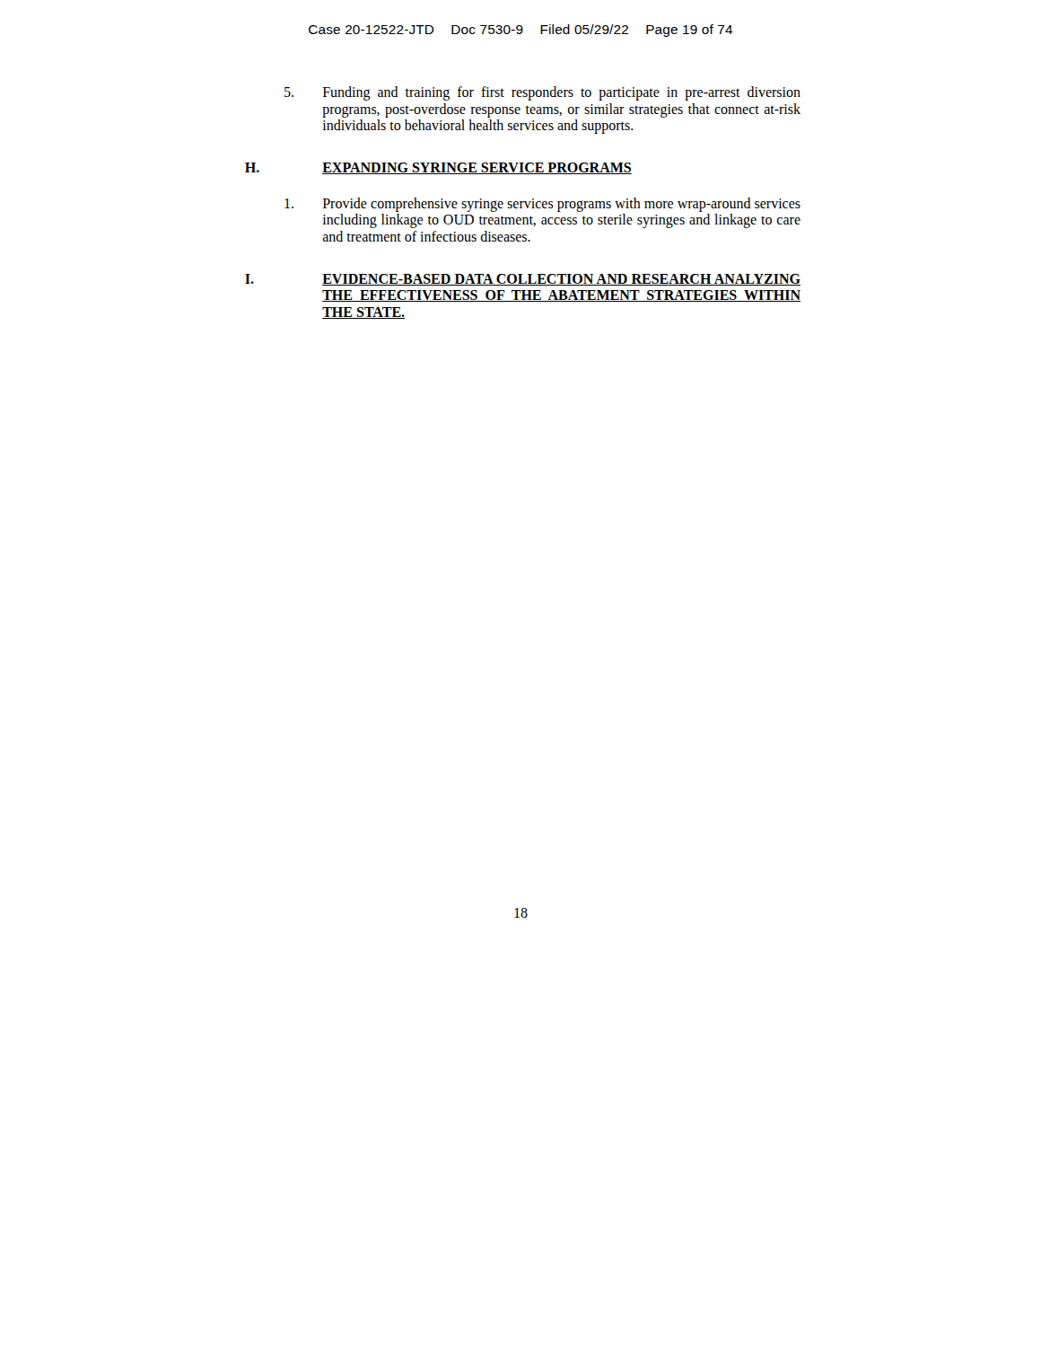Case 20-12522-JTD Doc 7530-9 Filed 05/29/22 Page 19 of 74
5.
Funding and training for first responders to participate in pre-arrest diversion programs, post-overdose response teams, or similar strategies that connect at-risk individuals to behavioral health services and supports.
H.
EXPANDING SYRINGE SERVICE PROGRAMS
1.
Provide comprehensive syringe services programs with more wrap-around services including linkage to OUD treatment, access to sterile syringes and linkage to care and treatment of infectious diseases.
I.
EVIDENCE-BASED DATA COLLECTION AND RESEARCH ANALYZING THE EFFECTIVENESS OF THE ABATEMENT STRATEGIES WITHIN THE STATE.
18